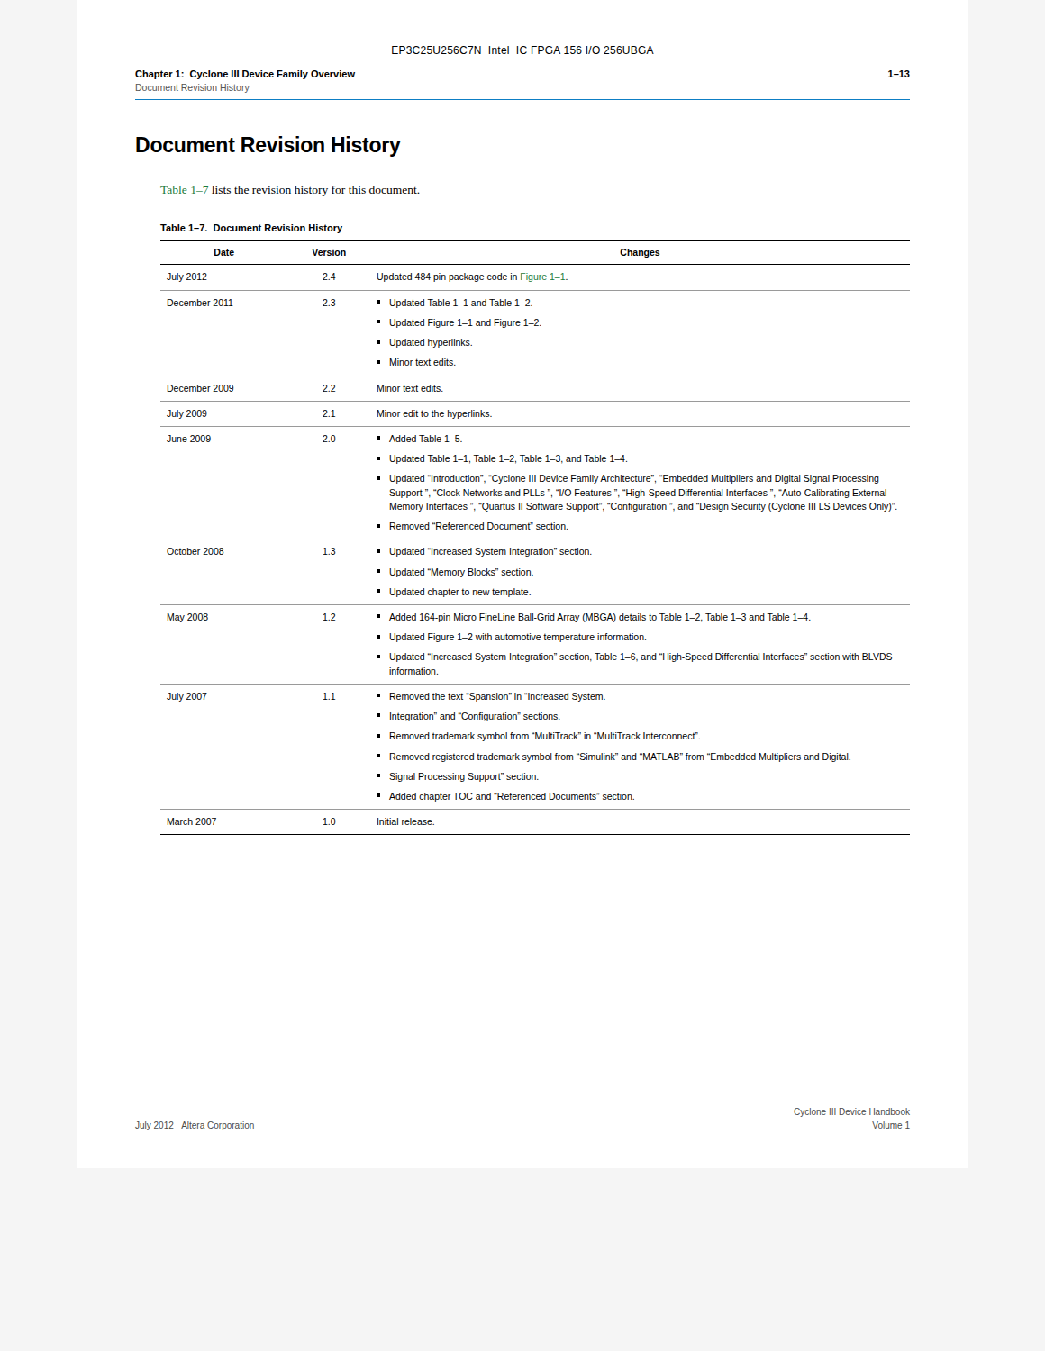EP3C25U256C7N Intel IC FPGA 156 I/O 256UBGA
Chapter 1: Cyclone III Device Family Overview
Document Revision History
1–13
Document Revision History
Table 1–7 lists the revision history for this document.
Table 1–7. Document Revision History
| Date | Version | Changes |
| --- | --- | --- |
| July 2012 | 2.4 | Updated 484 pin package code in Figure 1–1 . |
| December 2011 | 2.3 | Updated Table 1–1 and Table 1–2. Updated Figure 1–1 and Figure 1–2. Updated hyperlinks. Minor text edits. |
| December 2009 | 2.2 | Minor text edits. |
| July 2009 | 2.1 | Minor edit to the hyperlinks. |
| June 2009 | 2.0 | Added Table 1–5. Updated Table 1–1, Table 1–2, Table 1–3, and Table 1–4. Updated “Introduction”, “Cyclone III Device Family Architecture”, “Embedded Multipliers and Digital Signal Processing Support ”, “Clock Networks and PLLs ”, “I/O Features ”, “High-Speed Differential Interfaces ”, “Auto-Calibrating External Memory Interfaces ”, “Quartus II Software Support”, “Configuration ”, and “Design Security (Cyclone III LS Devices Only)”. Removed “Referenced Document” section. |
| October 2008 | 1.3 | Updated “Increased System Integration” section. Updated “Memory Blocks” section. Updated chapter to new template. |
| May 2008 | 1.2 | Added 164-pin Micro FineLine Ball-Grid Array (MBGA) details to Table 1–2, Table 1–3 and Table 1–4. Updated Figure 1–2 with automotive temperature information. Updated “Increased System Integration” section, Table 1–6, and “High-Speed Differential Interfaces” section with BLVDS information. |
| July 2007 | 1.1 | Removed the text “Spansion” in “Increased System. Integration” and “Configuration” sections. Removed trademark symbol from “MultiTrack” in “MultiTrack Interconnect”. Removed registered trademark symbol from “Simulink” and “MATLAB” from “Embedded Multipliers and Digital. Signal Processing Support” section. Added chapter TOC and “Referenced Documents” section. |
| March 2007 | 1.0 | Initial release. |
July 2012 Altera Corporation
Cyclone III Device Handbook
Volume 1